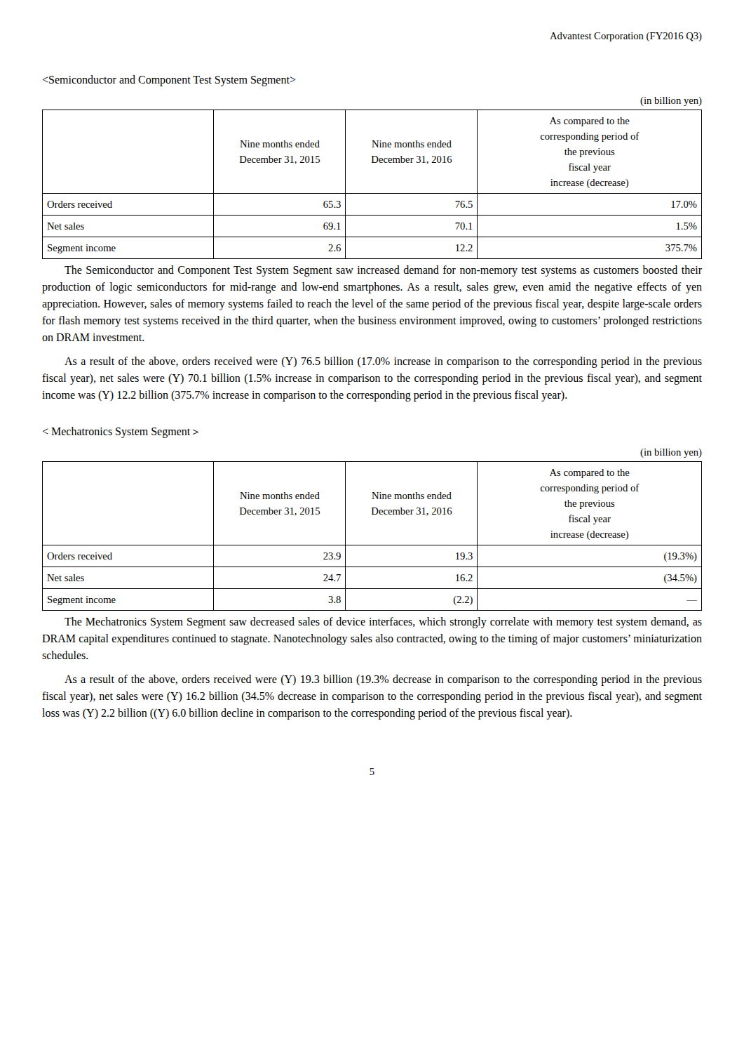Advantest Corporation (FY2016 Q3)
<Semiconductor and Component Test System Segment>
(in billion yen)
| | Nine months ended December 31, 2015 | Nine months ended December 31, 2016 | As compared to the corresponding period of the previous fiscal year increase (decrease) |
| --- | --- | --- | --- |
| Orders received | 65.3 | 76.5 | 17.0% |
| Net sales | 69.1 | 70.1 | 1.5% |
| Segment income | 2.6 | 12.2 | 375.7% |
The Semiconductor and Component Test System Segment saw increased demand for non-memory test systems as customers boosted their production of logic semiconductors for mid-range and low-end smartphones. As a result, sales grew, even amid the negative effects of yen appreciation. However, sales of memory systems failed to reach the level of the same period of the previous fiscal year, despite large-scale orders for flash memory test systems received in the third quarter, when the business environment improved, owing to customers’ prolonged restrictions on DRAM investment.
As a result of the above, orders received were (Y) 76.5 billion (17.0% increase in comparison to the corresponding period in the previous fiscal year), net sales were (Y) 70.1 billion (1.5% increase in comparison to the corresponding period in the previous fiscal year), and segment income was (Y) 12.2 billion (375.7% increase in comparison to the corresponding period in the previous fiscal year).
< Mechatronics System Segment＞
(in billion yen)
| | Nine months ended December 31, 2015 | Nine months ended December 31, 2016 | As compared to the corresponding period of the previous fiscal year increase (decrease) |
| --- | --- | --- | --- |
| Orders received | 23.9 | 19.3 | (19.3%) |
| Net sales | 24.7 | 16.2 | (34.5%) |
| Segment income | 3.8 | (2.2) | ― |
The Mechatronics System Segment saw decreased sales of device interfaces, which strongly correlate with memory test system demand, as DRAM capital expenditures continued to stagnate. Nanotechnology sales also contracted, owing to the timing of major customers’ miniaturization schedules.
As a result of the above, orders received were (Y) 19.3 billion (19.3% decrease in comparison to the corresponding period in the previous fiscal year), net sales were (Y) 16.2 billion (34.5% decrease in comparison to the corresponding period in the previous fiscal year), and segment loss was (Y) 2.2 billion ((Y) 6.0 billion decline in comparison to the corresponding period of the previous fiscal year).
5